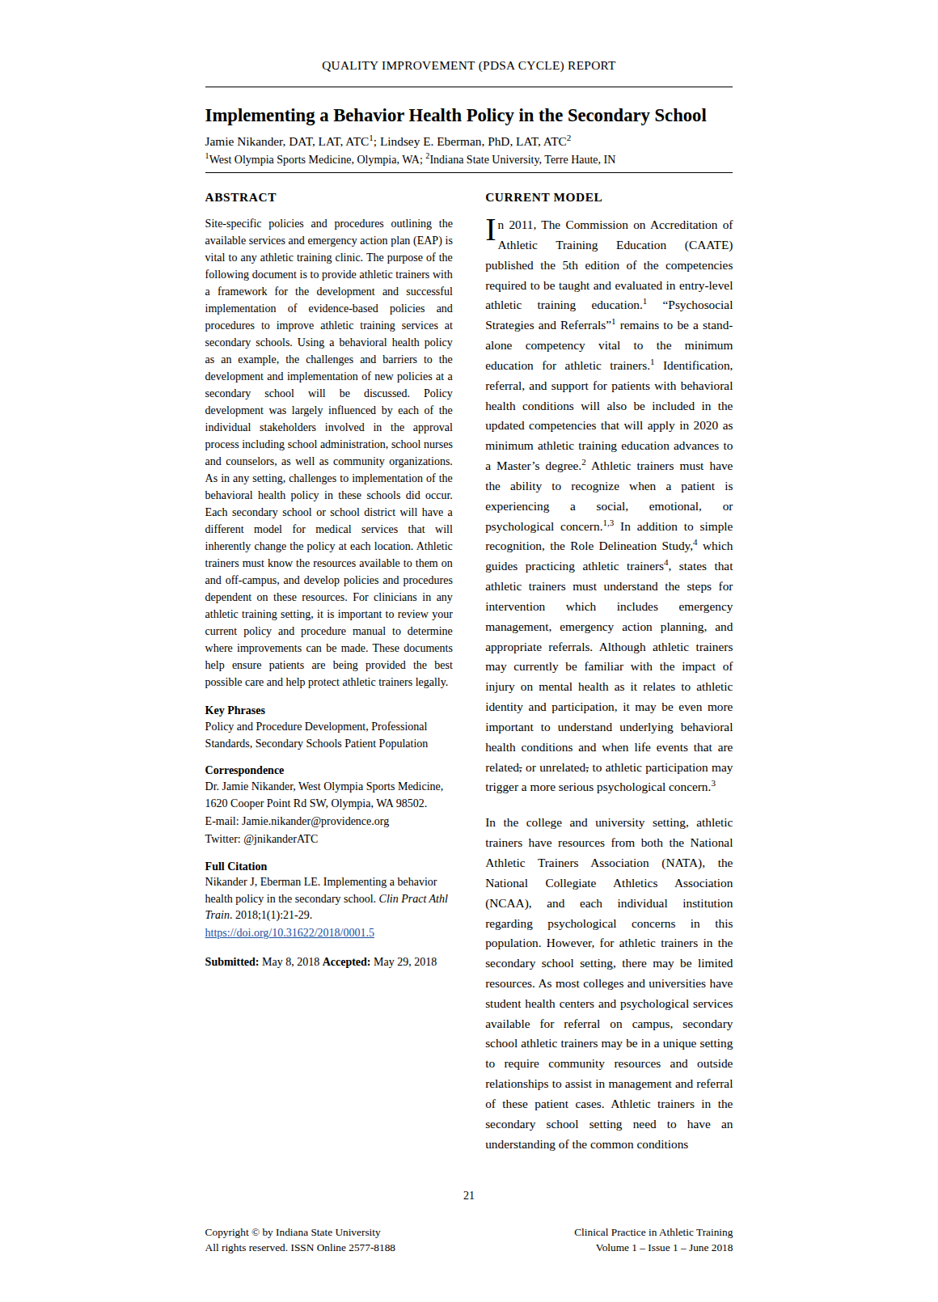QUALITY IMPROVEMENT (PDSA CYCLE) REPORT
Implementing a Behavior Health Policy in the Secondary School
Jamie Nikander, DAT, LAT, ATC1; Lindsey E. Eberman, PhD, LAT, ATC2
1West Olympia Sports Medicine, Olympia, WA; 2Indiana State University, Terre Haute, IN
ABSTRACT
Site-specific policies and procedures outlining the available services and emergency action plan (EAP) is vital to any athletic training clinic. The purpose of the following document is to provide athletic trainers with a framework for the development and successful implementation of evidence-based policies and procedures to improve athletic training services at secondary schools. Using a behavioral health policy as an example, the challenges and barriers to the development and implementation of new policies at a secondary school will be discussed. Policy development was largely influenced by each of the individual stakeholders involved in the approval process including school administration, school nurses and counselors, as well as community organizations. As in any setting, challenges to implementation of the behavioral health policy in these schools did occur. Each secondary school or school district will have a different model for medical services that will inherently change the policy at each location. Athletic trainers must know the resources available to them on and off-campus, and develop policies and procedures dependent on these resources. For clinicians in any athletic training setting, it is important to review your current policy and procedure manual to determine where improvements can be made. These documents help ensure patients are being provided the best possible care and help protect athletic trainers legally.
Key Phrases
Policy and Procedure Development, Professional Standards, Secondary Schools Patient Population
Correspondence
Dr. Jamie Nikander, West Olympia Sports Medicine, 1620 Cooper Point Rd SW, Olympia, WA 98502.
E-mail: Jamie.nikander@providence.org
Twitter: @jnikanderATC
Full Citation
Nikander J, Eberman LE. Implementing a behavior health policy in the secondary school. Clin Pract Athl Train. 2018;1(1):21-29.
https://doi.org/10.31622/2018/0001.5
Submitted: May 8, 2018 Accepted: May 29, 2018
CURRENT MODEL
In 2011, The Commission on Accreditation of Athletic Training Education (CAATE) published the 5th edition of the competencies required to be taught and evaluated in entry-level athletic training education.1 “Psychosocial Strategies and Referrals”1 remains to be a stand-alone competency vital to the minimum education for athletic trainers.1 Identification, referral, and support for patients with behavioral health conditions will also be included in the updated competencies that will apply in 2020 as minimum athletic training education advances to a Master’s degree.2 Athletic trainers must have the ability to recognize when a patient is experiencing a social, emotional, or psychological concern.1,3 In addition to simple recognition, the Role Delineation Study,4 which guides practicing athletic trainers4, states that athletic trainers must understand the steps for intervention which includes emergency management, emergency action planning, and appropriate referrals. Although athletic trainers may currently be familiar with the impact of injury on mental health as it relates to athletic identity and participation, it may be even more important to understand underlying behavioral health conditions and when life events that are related, or unrelated, to athletic participation may trigger a more serious psychological concern.3
In the college and university setting, athletic trainers have resources from both the National Athletic Trainers Association (NATA), the National Collegiate Athletics Association (NCAA), and each individual institution regarding psychological concerns in this population. However, for athletic trainers in the secondary school setting, there may be limited resources. As most colleges and universities have student health centers and psychological services available for referral on campus, secondary school athletic trainers may be in a unique setting to require community resources and outside relationships to assist in management and referral of these patient cases. Athletic trainers in the secondary school setting need to have an understanding of the common conditions
21
Copyright © by Indiana State University
All rights reserved. ISSN Online 2577-8188
Clinical Practice in Athletic Training
Volume 1 – Issue 1 – June 2018